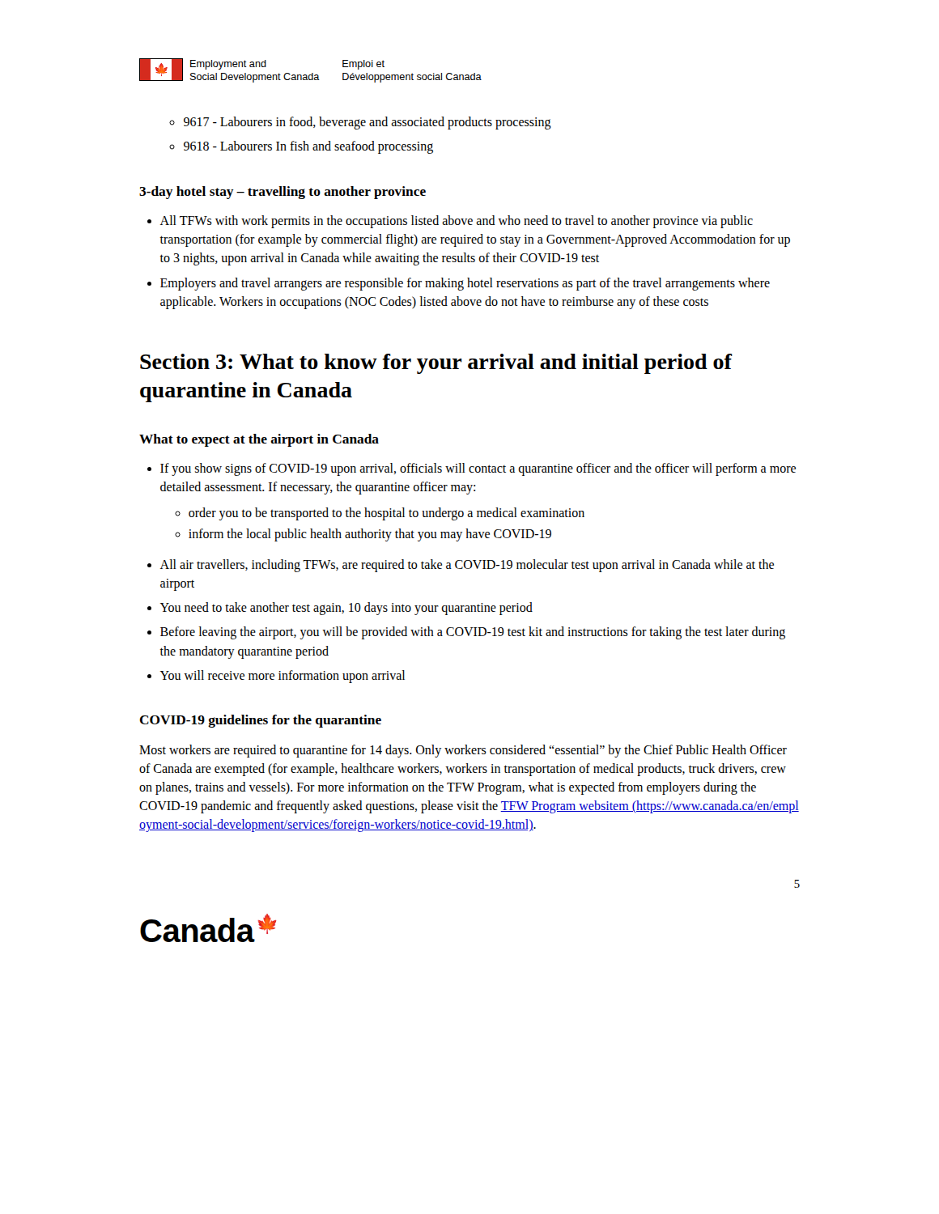🍁
Employment and
Social Development Canada
Emploi et
Développement social Canada
9617 - Labourers in food, beverage and associated products processing
9618 - Labourers In fish and seafood processing
3-day hotel stay – travelling to another province
All TFWs with work permits in the occupations listed above and who need to travel to another province via public transportation (for example by commercial flight) are required to stay in a Government-Approved Accommodation for up to 3 nights, upon arrival in Canada while awaiting the results of their COVID-19 test
Employers and travel arrangers are responsible for making hotel reservations as part of the travel arrangements where applicable. Workers in occupations (NOC Codes) listed above do not have to reimburse any of these costs
Section 3: What to know for your arrival and initial period of quarantine in Canada
What to expect at the airport in Canada
If you show signs of COVID-19 upon arrival, officials will contact a quarantine officer and the officer will perform a more detailed assessment. If necessary, the quarantine officer may:
order you to be transported to the hospital to undergo a medical examination
inform the local public health authority that you may have COVID-19
All air travellers, including TFWs, are required to take a COVID-19 molecular test upon arrival in Canada while at the airport
You need to take another test again, 10 days into your quarantine period
Before leaving the airport, you will be provided with a COVID-19 test kit and instructions for taking the test later during the mandatory quarantine period
You will receive more information upon arrival
COVID-19 guidelines for the quarantine
Most workers are required to quarantine for 14 days. Only workers considered “essential” by the Chief Public Health Officer of Canada are exempted (for example, healthcare workers, workers in transportation of medical products, truck drivers, crew on planes, trains and vessels). For more information on the TFW Program, what is expected from employers during the COVID-19 pandemic and frequently asked questions, please visit the TFW Program websitem (https://www.canada.ca/en/employment-social-development/services/foreign-workers/notice-covid-19.html).
5
Canada🍁